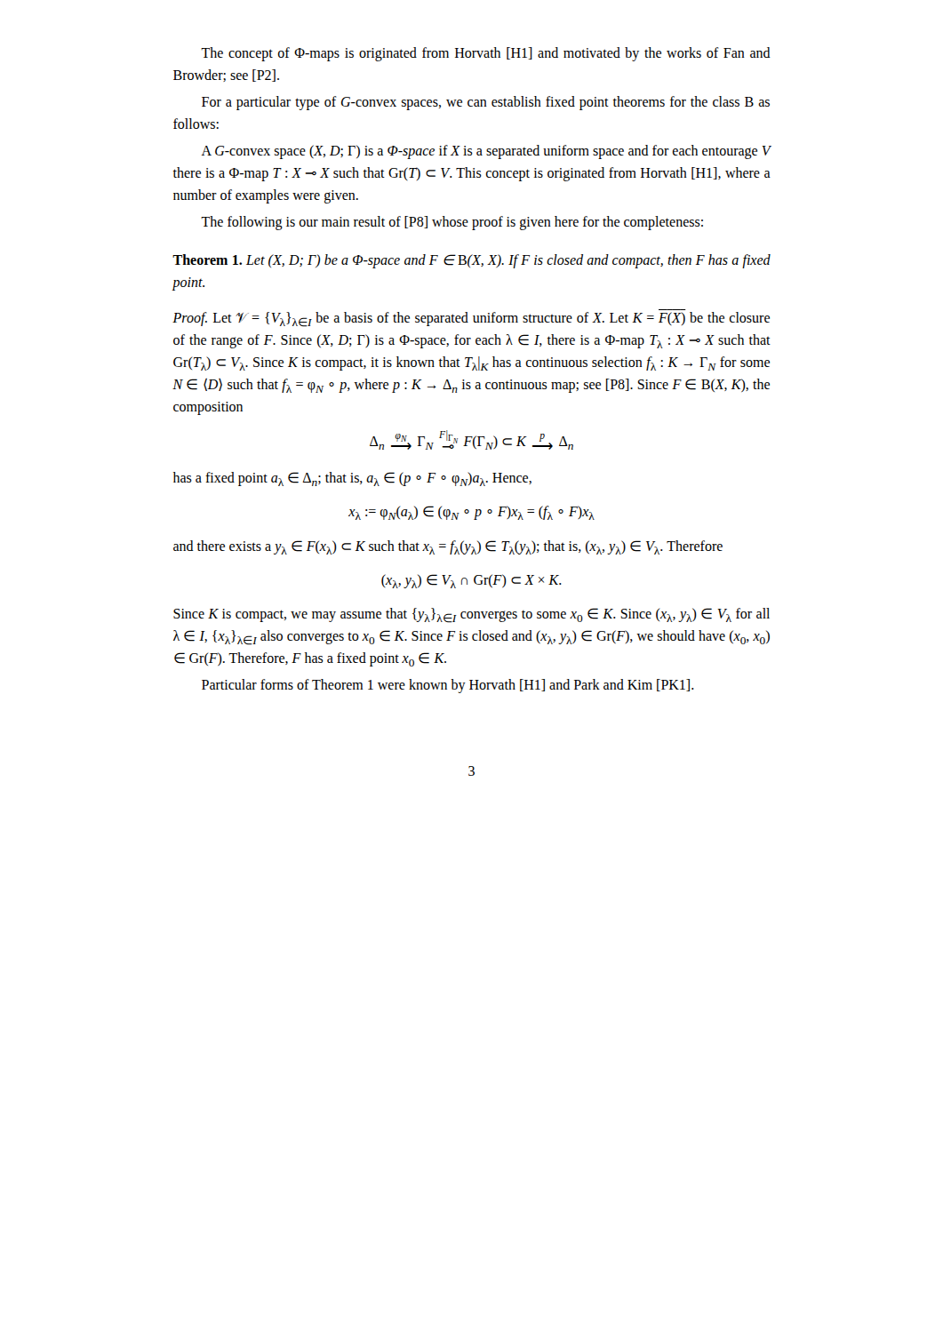The concept of Φ-maps is originated from Horvath [H1] and motivated by the works of Fan and Browder; see [P2].
For a particular type of G-convex spaces, we can establish fixed point theorems for the class B as follows:
A G-convex space (X, D; Γ) is a Φ-space if X is a separated uniform space and for each entourage V there is a Φ-map T : X ⊸ X such that Gr(T) ⊂ V. This concept is originated from Horvath [H1], where a number of examples were given.
The following is our main result of [P8] whose proof is given here for the completeness:
Theorem 1. Let (X, D; Γ) be a Φ-space and F ∈ B(X, X). If F is closed and compact, then F has a fixed point.
Proof. Let 𝒱 = {Vλ}λ∈I be a basis of the separated uniform structure of X. Let K = F(X) be the closure of the range of F. Since (X, D; Γ) is a Φ-space, for each λ ∈ I, there is a Φ-map Tλ : X ⊸ X such that Gr(Tλ) ⊂ Vλ. Since K is compact, it is known that Tλ|K has a continuous selection fλ : K → ΓN for some N ∈ ⟨D⟩ such that fλ = φN ∘ p, where p : K → Δn is a continuous map; see [P8]. Since F ∈ B(X, K), the composition
Δn φN⟶ ΓN F|ΓN⊸ F(ΓN) ⊂ K p⟶ Δn
has a fixed point aλ ∈ Δn; that is, aλ ∈ (p ∘ F ∘ φN)aλ. Hence,
xλ := φN(aλ) ∈ (φN ∘ p ∘ F)xλ = (fλ ∘ F)xλ
and there exists a yλ ∈ F(xλ) ⊂ K such that xλ = fλ(yλ) ∈ Tλ(yλ); that is, (xλ, yλ) ∈ Vλ. Therefore
(xλ, yλ) ∈ Vλ ∩ Gr(F) ⊂ X × K.
Since K is compact, we may assume that {yλ}λ∈I converges to some x0 ∈ K. Since (xλ, yλ) ∈ Vλ for all λ ∈ I, {xλ}λ∈I also converges to x0 ∈ K. Since F is closed and (xλ, yλ) ∈ Gr(F), we should have (x0, x0) ∈ Gr(F). Therefore, F has a fixed point x0 ∈ K.
Particular forms of Theorem 1 were known by Horvath [H1] and Park and Kim [PK1].
3